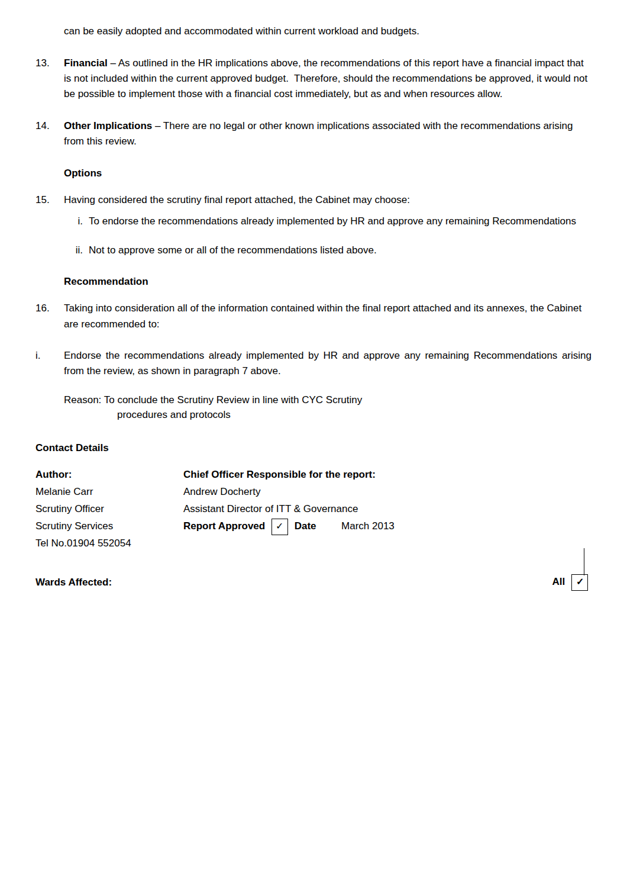can be easily adopted and accommodated within current workload and budgets.
13. Financial – As outlined in the HR implications above, the recommendations of this report have a financial impact that is not included within the current approved budget. Therefore, should the recommendations be approved, it would not be possible to implement those with a financial cost immediately, but as and when resources allow.
14. Other Implications – There are no legal or other known implications associated with the recommendations arising from this review.
Options
15. Having considered the scrutiny final report attached, the Cabinet may choose:
i. To endorse the recommendations already implemented by HR and approve any remaining Recommendations
ii. Not to approve some or all of the recommendations listed above.
Recommendation
16. Taking into consideration all of the information contained within the final report attached and its annexes, the Cabinet are recommended to:
i. Endorse the recommendations already implemented by HR and approve any remaining Recommendations arising from the review, as shown in paragraph 7 above.
Reason: To conclude the Scrutiny Review in line with CYC Scrutiny procedures and protocols
Contact Details
| Author: | Chief Officer Responsible for the report: |
| Melanie Carr | Andrew Docherty |
| Scrutiny Officer | Assistant Director of ITT & Governance |
| Scrutiny Services | Report Approved ✓ Date March 2013 |
| Tel No.01904 552054 |
Wards Affected: All ✓